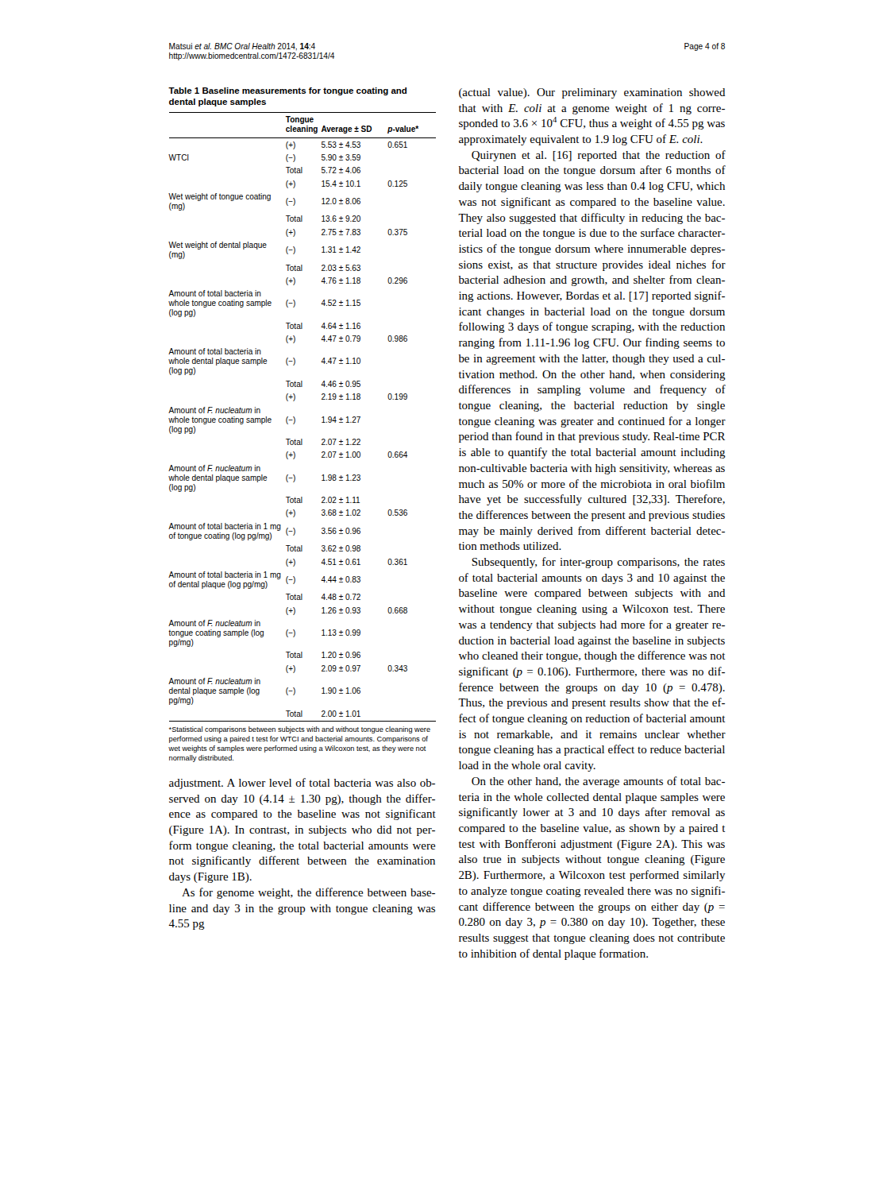Matsui et al. BMC Oral Health 2014, 14:4
http://www.biomedcentral.com/1472-6831/14/4
Page 4 of 8
Table 1 Baseline measurements for tongue coating and dental plaque samples
| | Tongue cleaning | Average ± SD | p -value* |
| --- | --- | --- | --- |
| | (+) | 5.53 ± 4.53 | 0.651 |
| WTCI | (−) | 5.90 ± 3.59 | |
| | Total | 5.72 ± 4.06 | |
| | (+) | 15.4 ± 10.1 | 0.125 |
| Wet weight of tongue coating (mg) | (−) | 12.0 ± 8.06 | |
| | Total | 13.6 ± 9.20 | |
| | (+) | 2.75 ± 7.83 | 0.375 |
| Wet weight of dental plaque (mg) | (−) | 1.31 ± 1.42 | |
| | Total | 2.03 ± 5.63 | |
| | (+) | 4.76 ± 1.18 | 0.296 |
| Amount of total bacteria in whole tongue coating sample (log pg) | (−) | 4.52 ± 1.15 | |
| | Total | 4.64 ± 1.16 | |
| | (+) | 4.47 ± 0.79 | 0.986 |
| Amount of total bacteria in whole dental plaque sample (log pg) | (−) | 4.47 ± 1.10 | |
| | Total | 4.46 ± 0.95 | |
| | (+) | 2.19 ± 1.18 | 0.199 |
| Amount of F. nucleatum in whole tongue coating sample (log pg) | (−) | 1.94 ± 1.27 | |
| | Total | 2.07 ± 1.22 | |
| | (+) | 2.07 ± 1.00 | 0.664 |
| Amount of F. nucleatum in whole dental plaque sample (log pg) | (−) | 1.98 ± 1.23 | |
| | Total | 2.02 ± 1.11 | |
| | (+) | 3.68 ± 1.02 | 0.536 |
| Amount of total bacteria in 1 mg of tongue coating (log pg/mg) | (−) | 3.56 ± 0.96 | |
| | Total | 3.62 ± 0.98 | |
| | (+) | 4.51 ± 0.61 | 0.361 |
| Amount of total bacteria in 1 mg of dental plaque (log pg/mg) | (−) | 4.44 ± 0.83 | |
| | Total | 4.48 ± 0.72 | |
| | (+) | 1.26 ± 0.93 | 0.668 |
| Amount of F. nucleatum in tongue coating sample (log pg/mg) | (−) | 1.13 ± 0.99 | |
| | Total | 1.20 ± 0.96 | |
| | (+) | 2.09 ± 0.97 | 0.343 |
| Amount of F. nucleatum in dental plaque sample (log pg/mg) | (−) | 1.90 ± 1.06 | |
| | Total | 2.00 ± 1.01 | |
*Statistical comparisons between subjects with and without tongue cleaning were performed using a paired t test for WTCI and bacterial amounts. Comparisons of wet weights of samples were performed using a Wilcoxon test, as they were not normally distributed.
adjustment. A lower level of total bacteria was also observed on day 10 (4.14 ± 1.30 pg), though the difference as compared to the baseline was not significant (Figure 1A). In contrast, in subjects who did not perform tongue cleaning, the total bacterial amounts were not significantly different between the examination days (Figure 1B).
As for genome weight, the difference between baseline and day 3 in the group with tongue cleaning was 4.55 pg
(actual value). Our preliminary examination showed that with E. coli at a genome weight of 1 ng corresponded to 3.6 × 104 CFU, thus a weight of 4.55 pg was approximately equivalent to 1.9 log CFU of E. coli.
Quirynen et al. [16] reported that the reduction of bacterial load on the tongue dorsum after 6 months of daily tongue cleaning was less than 0.4 log CFU, which was not significant as compared to the baseline value. They also suggested that difficulty in reducing the bacterial load on the tongue is due to the surface characteristics of the tongue dorsum where innumerable depressions exist, as that structure provides ideal niches for bacterial adhesion and growth, and shelter from cleaning actions. However, Bordas et al. [17] reported significant changes in bacterial load on the tongue dorsum following 3 days of tongue scraping, with the reduction ranging from 1.11-1.96 log CFU. Our finding seems to be in agreement with the latter, though they used a cultivation method. On the other hand, when considering differences in sampling volume and frequency of tongue cleaning, the bacterial reduction by single tongue cleaning was greater and continued for a longer period than found in that previous study. Real-time PCR is able to quantify the total bacterial amount including non-cultivable bacteria with high sensitivity, whereas as much as 50% or more of the microbiota in oral biofilm have yet be successfully cultured [32,33]. Therefore, the differences between the present and previous studies may be mainly derived from different bacterial detection methods utilized.
Subsequently, for inter-group comparisons, the rates of total bacterial amounts on days 3 and 10 against the baseline were compared between subjects with and without tongue cleaning using a Wilcoxon test. There was a tendency that subjects had more for a greater reduction in bacterial load against the baseline in subjects who cleaned their tongue, though the difference was not significant (p = 0.106). Furthermore, there was no difference between the groups on day 10 (p = 0.478). Thus, the previous and present results show that the effect of tongue cleaning on reduction of bacterial amount is not remarkable, and it remains unclear whether tongue cleaning has a practical effect to reduce bacterial load in the whole oral cavity.
On the other hand, the average amounts of total bacteria in the whole collected dental plaque samples were significantly lower at 3 and 10 days after removal as compared to the baseline value, as shown by a paired t test with Bonfferoni adjustment (Figure 2A). This was also true in subjects without tongue cleaning (Figure 2B). Furthermore, a Wilcoxon test performed similarly to analyze tongue coating revealed there was no significant difference between the groups on either day (p = 0.280 on day 3, p = 0.380 on day 10). Together, these results suggest that tongue cleaning does not contribute to inhibition of dental plaque formation.